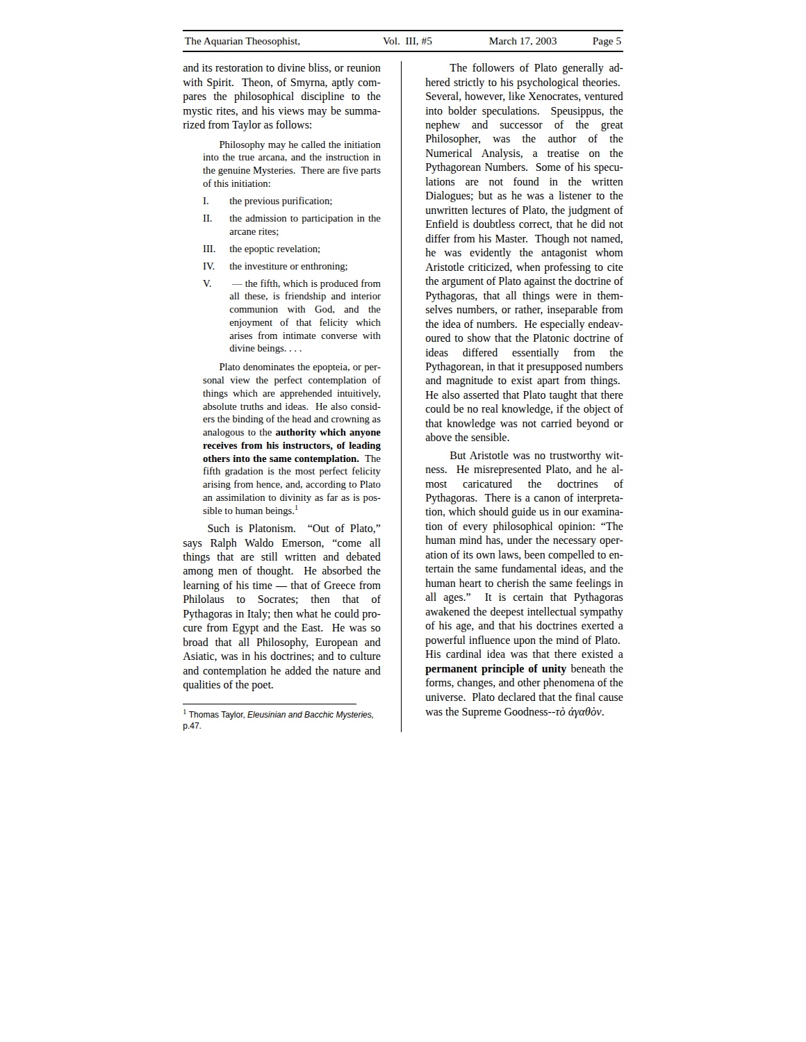| The Aquarian Theosophist, | Vol. III, #5 | March 17, 2003 | Page 5 |
and its restoration to divine bliss, or reunion with Spirit. Theon, of Smyrna, aptly compares the philosophical discipline to the mystic rites, and his views may be summarized from Taylor as follows:
Philosophy may he called the initiation into the true arcana, and the instruction in the genuine Mysteries. There are five parts of this initiation:
I. the previous purification;
II. the admission to participation in the arcane rites;
III. the epoptic revelation;
IV. the investiture or enthroning;
V. — the fifth, which is produced from all these, is friendship and interior communion with God, and the enjoyment of that felicity which arises from intimate converse with divine beings. . . .
Plato denominates the epopteia, or personal view the perfect contemplation of things which are apprehended intuitively, absolute truths and ideas. He also considers the binding of the head and crowning as analogous to the authority which anyone receives from his instructors, of leading others into the same contemplation. The fifth gradation is the most perfect felicity arising from hence, and, according to Plato an assimilation to divinity as far as is possible to human beings.1
Such is Platonism. “Out of Plato,” says Ralph Waldo Emerson, “come all things that are still written and debated among men of thought. He absorbed the learning of his time — that of Greece from Philolaus to Socrates; then that of Pythagoras in Italy; then what he could procure from Egypt and the East. He was so broad that all Philosophy, European and Asiatic, was in his doctrines; and to culture and contemplation he added the nature and qualities of the poet.
1 Thomas Taylor, Eleusinian and Bacchic Mysteries, p.47.
The followers of Plato generally adhered strictly to his psychological theories. Several, however, like Xenocrates, ventured into bolder speculations. Speusippus, the nephew and successor of the great Philosopher, was the author of the Numerical Analysis, a treatise on the Pythagorean Numbers. Some of his speculations are not found in the written Dialogues; but as he was a listener to the unwritten lectures of Plato, the judgment of Enfield is doubtless correct, that he did not differ from his Master. Though not named, he was evidently the antagonist whom Aristotle criticized, when professing to cite the argument of Plato against the doctrine of Pythagoras, that all things were in themselves numbers, or rather, inseparable from the idea of numbers. He especially endeavoured to show that the Platonic doctrine of ideas differed essentially from the Pythagorean, in that it presupposed numbers and magnitude to exist apart from things. He also asserted that Plato taught that there could be no real knowledge, if the object of that knowledge was not carried beyond or above the sensible.
But Aristotle was no trustworthy witness. He misrepresented Plato, and he almost caricatured the doctrines of Pythagoras. There is a canon of interpretation, which should guide us in our examination of every philosophical opinion: “The human mind has, under the necessary operation of its own laws, been compelled to entertain the same fundamental ideas, and the human heart to cherish the same feelings in all ages.” It is certain that Pythagoras awakened the deepest intellectual sympathy of his age, and that his doctrines exerted a powerful influence upon the mind of Plato. His cardinal idea was that there existed a permanent principle of unity beneath the forms, changes, and other phenomena of the universe. Plato declared that the final cause was the Supreme Goodness--τὸ ἀγαθὸν.